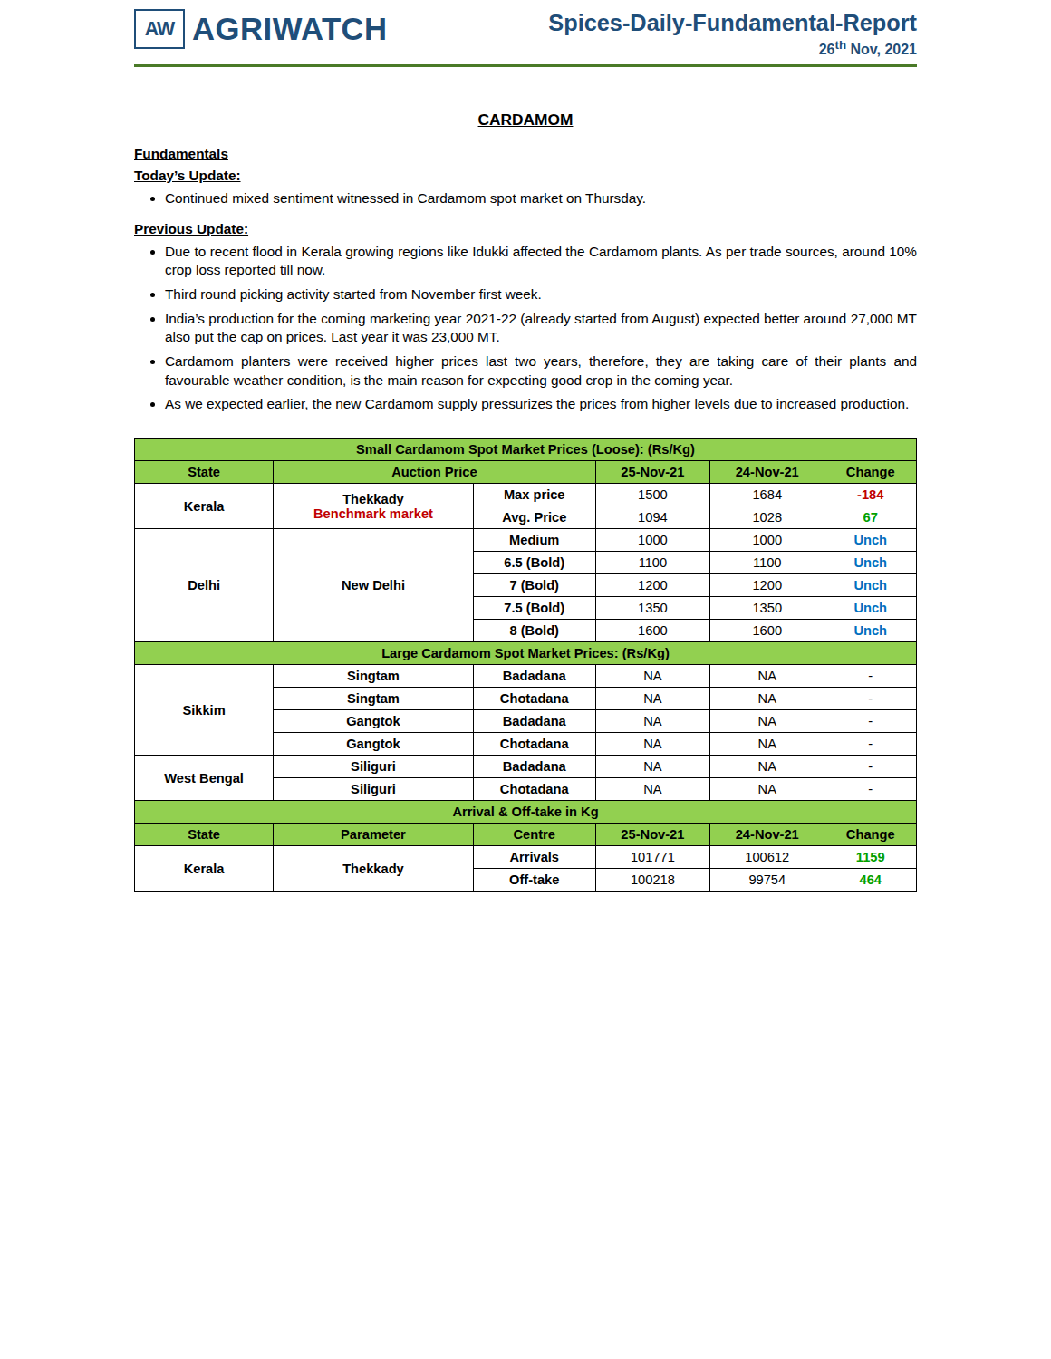AW
AGRIWATCH
Spices-Daily-Fundamental-Report
26th Nov, 2021
CARDAMOM
Fundamentals
Today’s Update:
Continued mixed sentiment witnessed in Cardamom spot market on Thursday.
Previous Update:
Due to recent flood in Kerala growing regions like Idukki affected the Cardamom plants. As per trade sources, around 10% crop loss reported till now.
Third round picking activity started from November first week.
India’s production for the coming marketing year 2021-22 (already started from August) expected better around 27,000 MT also put the cap on prices. Last year it was 23,000 MT.
Cardamom planters were received higher prices last two years, therefore, they are taking care of their plants and favourable weather condition, is the main reason for expecting good crop in the coming year.
As we expected earlier, the new Cardamom supply pressurizes the prices from higher levels due to increased production.
| Small Cardamom Spot Market Prices (Loose): (Rs/Kg) |
| --- |
| State | Auction Price | 25-Nov-21 | 24-Nov-21 | Change |
| Kerala | Thekkady Benchmark market | Max price | 1500 | 1684 | -184 |
| Avg. Price | 1094 | 1028 | 67 |
| Delhi | New Delhi | Medium | 1000 | 1000 | Unch |
| 6.5 (Bold) | 1100 | 1100 | Unch |
| 7 (Bold) | 1200 | 1200 | Unch |
| 7.5 (Bold) | 1350 | 1350 | Unch |
| 8 (Bold) | 1600 | 1600 | Unch |
| Large Cardamom Spot Market Prices: (Rs/Kg) |
| Sikkim | Singtam | Badadana | NA | NA | - |
| Singtam | Chotadana | NA | NA | - |
| Gangtok | Badadana | NA | NA | - |
| Gangtok | Chotadana | NA | NA | - |
| West Bengal | Siliguri | Badadana | NA | NA | - |
| Siliguri | Chotadana | NA | NA | - |
| Arrival & Off-take in Kg |
| State | Parameter | Centre | 25-Nov-21 | 24-Nov-21 | Change |
| Kerala | Thekkady | Arrivals | 101771 | 100612 | 1159 |
| Off-take | 100218 | 99754 | 464 |